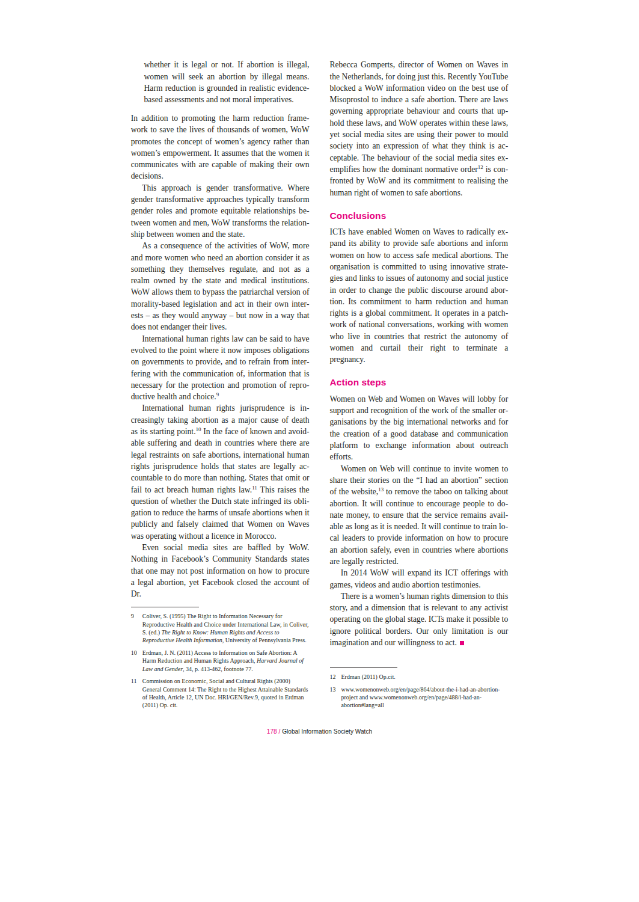whether it is legal or not. If abortion is illegal, women will seek an abortion by illegal means. Harm reduction is grounded in realistic evidence-based assessments and not moral imperatives.
In addition to promoting the harm reduction framework to save the lives of thousands of women, WoW promotes the concept of women’s agency rather than women’s empowerment. It assumes that the women it communicates with are capable of making their own decisions.
This approach is gender transformative. Where gender transformative approaches typically transform gender roles and promote equitable relationships between women and men, WoW transforms the relationship between women and the state.
As a consequence of the activities of WoW, more and more women who need an abortion consider it as something they themselves regulate, and not as a realm owned by the state and medical institutions. WoW allows them to bypass the patriarchal version of morality-based legislation and act in their own interests – as they would anyway – but now in a way that does not endanger their lives.
International human rights law can be said to have evolved to the point where it now imposes obligations on governments to provide, and to refrain from interfering with the communication of, information that is necessary for the protection and promotion of reproductive health and choice.9
International human rights jurisprudence is increasingly taking abortion as a major cause of death as its starting point.10 In the face of known and avoidable suffering and death in countries where there are legal restraints on safe abortions, international human rights jurisprudence holds that states are legally accountable to do more than nothing. States that omit or fail to act breach human rights law.11 This raises the question of whether the Dutch state infringed its obligation to reduce the harms of unsafe abortions when it publicly and falsely claimed that Women on Waves was operating without a licence in Morocco.
Even social media sites are baffled by WoW. Nothing in Facebook’s Community Standards states that one may not post information on how to procure a legal abortion, yet Facebook closed the account of Dr.
9
Coliver, S. (1995) The Right to Information Necessary for Reproductive Health and Choice under International Law, in Coliver, S. (ed.) The Right to Know: Human Rights and Access to Reproductive Health Information, University of Pennsylvania Press.
10
Erdman, J. N. (2011) Access to Information on Safe Abortion: A Harm Reduction and Human Rights Approach, Harvard Journal of Law and Gender, 34, p. 413-462, footnote 77.
11
Commission on Economic, Social and Cultural Rights (2000) General Comment 14: The Right to the Highest Attainable Standards of Health, Article 12, UN Doc. HRI/GEN/Rev.9, quoted in Erdman (2011) Op. cit.
Rebecca Gomperts, director of Women on Waves in the Netherlands, for doing just this. Recently YouTube blocked a WoW information video on the best use of Misoprostol to induce a safe abortion. There are laws governing appropriate behaviour and courts that uphold these laws, and WoW operates within these laws, yet social media sites are using their power to mould society into an expression of what they think is acceptable. The behaviour of the social media sites exemplifies how the dominant normative order12 is confronted by WoW and its commitment to realising the human right of women to safe abortions.
Conclusions
ICTs have enabled Women on Waves to radically expand its ability to provide safe abortions and inform women on how to access safe medical abortions. The organisation is committed to using innovative strategies and links to issues of autonomy and social justice in order to change the public discourse around abortion. Its commitment to harm reduction and human rights is a global commitment. It operates in a patchwork of national conversations, working with women who live in countries that restrict the autonomy of women and curtail their right to terminate a pregnancy.
Action steps
Women on Web and Women on Waves will lobby for support and recognition of the work of the smaller organisations by the big international networks and for the creation of a good database and communication platform to exchange information about outreach efforts.
Women on Web will continue to invite women to share their stories on the “I had an abortion” section of the website,13 to remove the taboo on talking about abortion. It will continue to encourage people to donate money, to ensure that the service remains available as long as it is needed. It will continue to train local leaders to provide information on how to procure an abortion safely, even in countries where abortions are legally restricted.
In 2014 WoW will expand its ICT offerings with games, videos and audio abortion testimonies.
There is a women’s human rights dimension to this story, and a dimension that is relevant to any activist operating on the global stage. ICTs make it possible to ignore political borders. Our only limitation is our imagination and our willingness to act.
12
Erdman (2011) Op.cit.
13
www.womenonweb.org/en/page/864/about-the-i-had-an-abortion-project and www.womenonweb.org/en/page/488/i-had-an-abortion#lang=all
178 / Global Information Society Watch